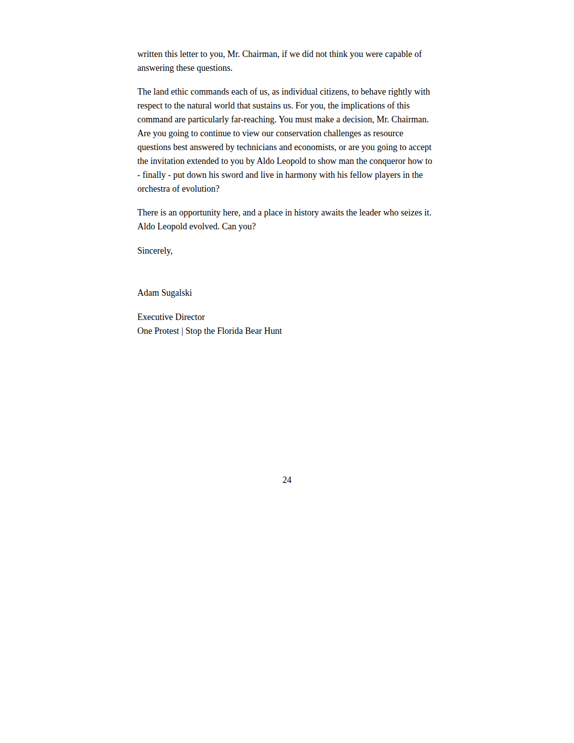written this letter to you, Mr. Chairman, if we did not think you were capable of answering these questions.
The land ethic commands each of us, as individual citizens, to behave rightly with respect to the natural world that sustains us. For you, the implications of this command are particularly far-reaching. You must make a decision, Mr. Chairman. Are you going to continue to view our conservation challenges as resource questions best answered by technicians and economists, or are you going to accept the invitation extended to you by Aldo Leopold to show man the conqueror how to - finally - put down his sword and live in harmony with his fellow players in the orchestra of evolution?
There is an opportunity here, and a place in history awaits the leader who seizes it. Aldo Leopold evolved. Can you?
Sincerely,
Adam Sugalski
Executive Director
One Protest | Stop the Florida Bear Hunt
24